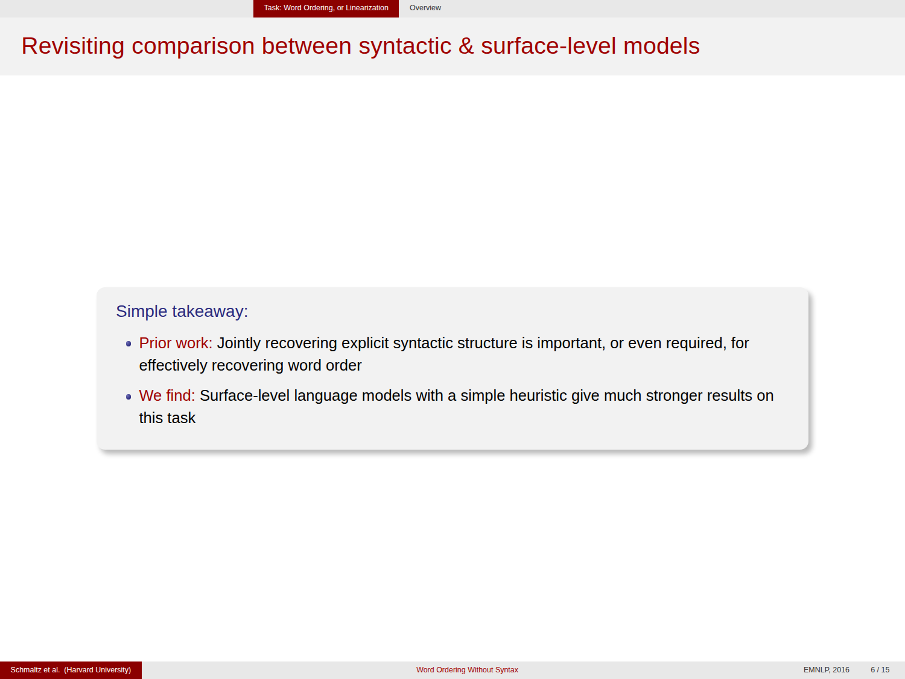Task: Word Ordering, or Linearization
Overview
Revisiting comparison between syntactic & surface-level models
Simple takeaway:
Prior work: Jointly recovering explicit syntactic structure is important, or even required, for effectively recovering word order
We find: Surface-level language models with a simple heuristic give much stronger results on this task
Schmaltz et al. (Harvard University)
Word Ordering Without Syntax
EMNLP, 2016
6 / 15